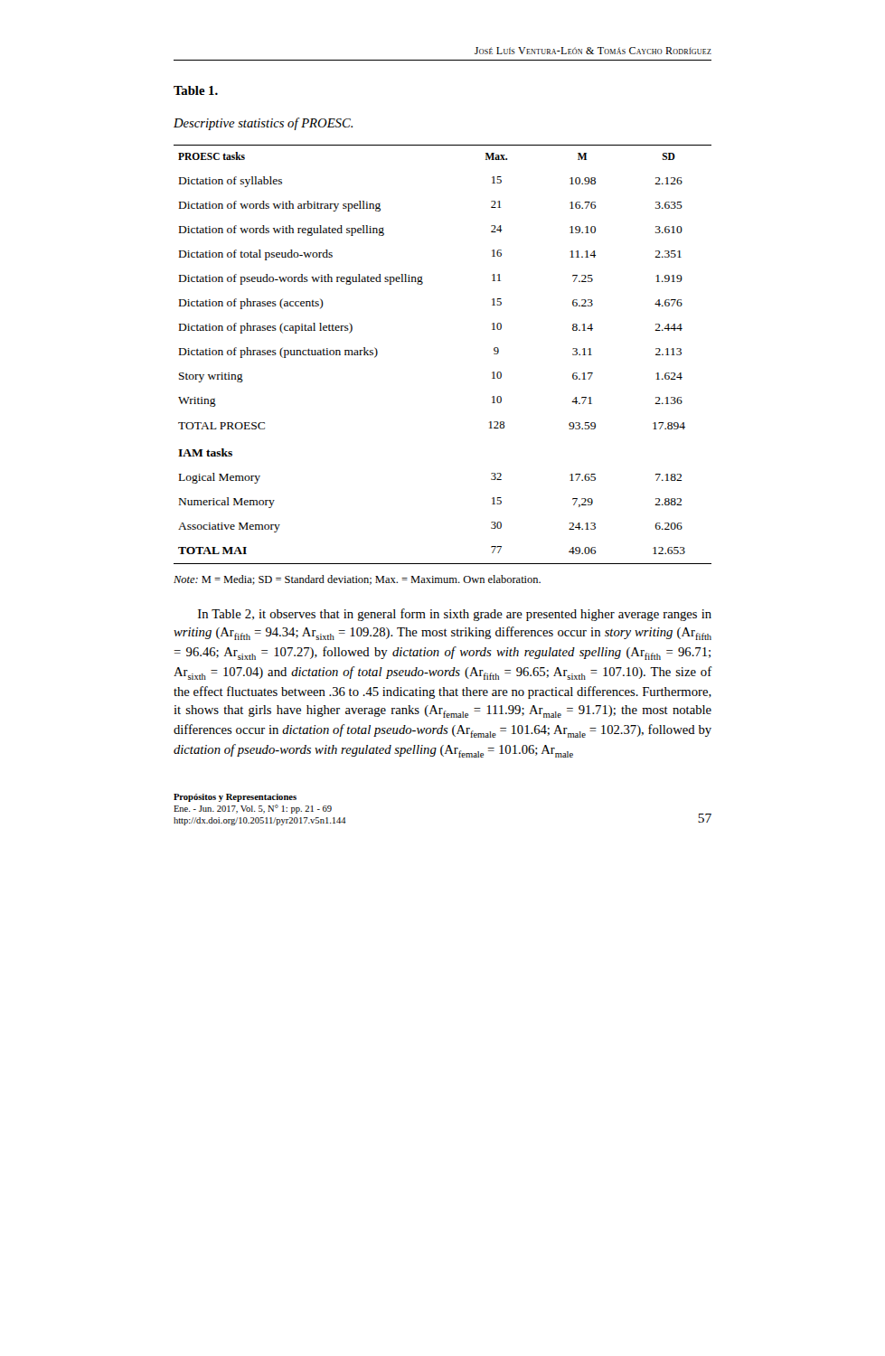José Luís Ventura-León & Tomás Caycho Rodríguez
Table 1.
Descriptive statistics of PROESC.
| PROESC tasks | Max. | M | SD |
| --- | --- | --- | --- |
| Dictation of syllables | 15 | 10.98 | 2.126 |
| Dictation of words with arbitrary spelling | 21 | 16.76 | 3.635 |
| Dictation of words with regulated spelling | 24 | 19.10 | 3.610 |
| Dictation of total pseudo-words | 16 | 11.14 | 2.351 |
| Dictation of pseudo-words with regulated spelling | 11 | 7.25 | 1.919 |
| Dictation of phrases (accents) | 15 | 6.23 | 4.676 |
| Dictation of phrases (capital letters) | 10 | 8.14 | 2.444 |
| Dictation of phrases (punctuation marks) | 9 | 3.11 | 2.113 |
| Story writing | 10 | 6.17 | 1.624 |
| Writing | 10 | 4.71 | 2.136 |
| TOTAL PROESC | 128 | 93.59 | 17.894 |
| IAM tasks | | | |
| Logical Memory | 32 | 17.65 | 7.182 |
| Numerical Memory | 15 | 7,29 | 2.882 |
| Associative Memory | 30 | 24.13 | 6.206 |
| TOTAL MAI | 77 | 49.06 | 12.653 |
Note: M = Media; SD = Standard deviation; Max. = Maximum. Own elaboration.
In Table 2, it observes that in general form in sixth grade are presented higher average ranges in writing (Arfifth = 94.34; Arsixth = 109.28). The most striking differences occur in story writing (Arfifth = 96.46; Arsixth = 107.27), followed by dictation of words with regulated spelling (Arfifth = 96.71; Arsixth = 107.04) and dictation of total pseudo-words (Arfifth = 96.65; Arsixth = 107.10). The size of the effect fluctuates between .36 to .45 indicating that there are no practical differences. Furthermore, it shows that girls have higher average ranks (Arfemale = 111.99; Armale = 91.71); the most notable differences occur in dictation of total pseudo-words (Arfemale = 101.64; Armale = 102.37), followed by dictation of pseudo-words with regulated spelling (Arfemale = 101.06; Armale
Propósitos y Representaciones
Ene. - Jun. 2017, Vol. 5, N° 1: pp. 21 - 69
http://dx.doi.org/10.20511/pyr2017.v5n1.144 57